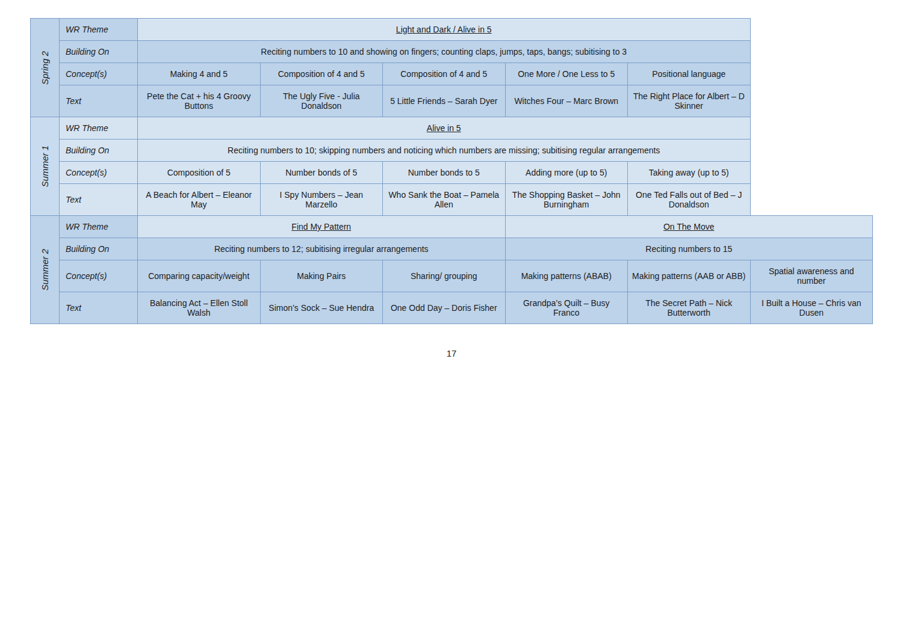| Spring 2 | WR Theme | Light and Dark / Alive in 5 | |
| Building On | Reciting numbers to 10 and showing on fingers; counting claps, jumps, taps, bangs; subitising to 3 | |
| Concept(s) | Making 4 and 5 | Composition of 4 and 5 | Composition of 4 and 5 | One More / One Less to 5 | Positional language | |
| Text | Pete the Cat + his 4 Groovy Buttons | The Ugly Five - Julia Donaldson | 5 Little Friends – Sarah Dyer | Witches Four – Marc Brown | The Right Place for Albert – D Skinner | |
| Summer 1 | WR Theme | Alive in 5 | |
| Building On | Reciting numbers to 10; skipping numbers and noticing which numbers are missing; subitising regular arrangements | |
| Concept(s) | Composition of 5 | Number bonds of 5 | Number bonds to 5 | Adding more (up to 5) | Taking away (up to 5) | |
| Text | A Beach for Albert – Eleanor May | I Spy Numbers – Jean Marzello | Who Sank the Boat – Pamela Allen | The Shopping Basket – John Burningham | One Ted Falls out of Bed – J Donaldson | |
| Summer 2 | WR Theme | Find My Pattern | On The Move |
| Building On | Reciting numbers to 12; subitising irregular arrangements | Reciting numbers to 15 |
| Concept(s) | Comparing capacity/weight | Making Pairs | Sharing/ grouping | Making patterns (ABAB) | Making patterns (AAB or ABB) | Spatial awareness and number |
| Text | Balancing Act – Ellen Stoll Walsh | Simon’s Sock – Sue Hendra | One Odd Day – Doris Fisher | Grandpa’s Quilt – Busy Franco | The Secret Path – Nick Butterworth | I Built a House – Chris van Dusen |
17